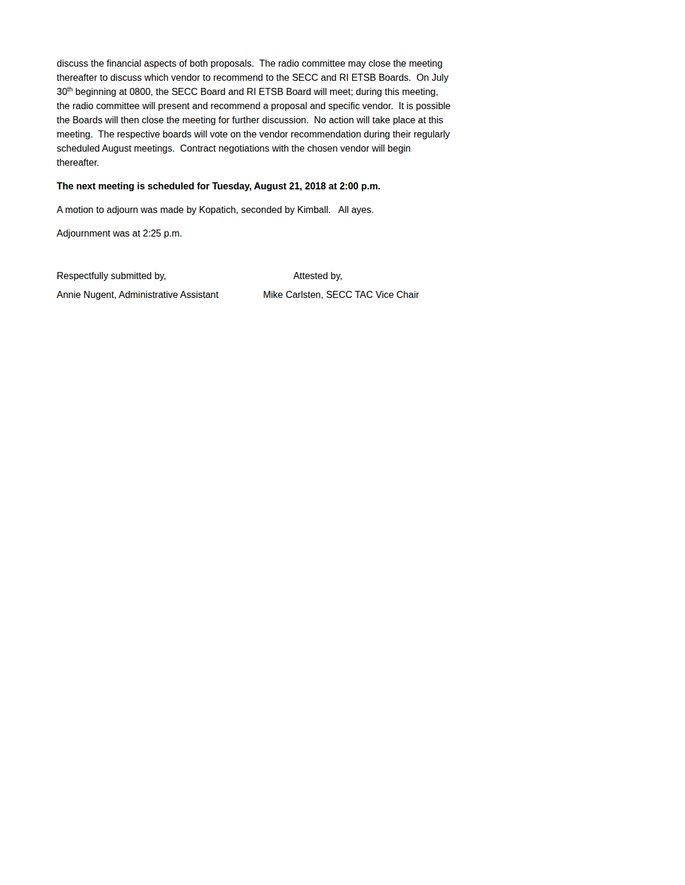discuss the financial aspects of both proposals. The radio committee may close the meeting thereafter to discuss which vendor to recommend to the SECC and RI ETSB Boards. On July 30th beginning at 0800, the SECC Board and RI ETSB Board will meet; during this meeting, the radio committee will present and recommend a proposal and specific vendor. It is possible the Boards will then close the meeting for further discussion. No action will take place at this meeting. The respective boards will vote on the vendor recommendation during their regularly scheduled August meetings. Contract negotiations with the chosen vendor will begin thereafter.
The next meeting is scheduled for Tuesday, August 21, 2018 at 2:00 p.m.
A motion to adjourn was made by Kopatich, seconded by Kimball. All ayes.
Adjournment was at 2:25 p.m.
Respectfully submitted by,
Attested by,
Annie Nugent, Administrative Assistant
Mike Carlsten, SECC TAC Vice Chair